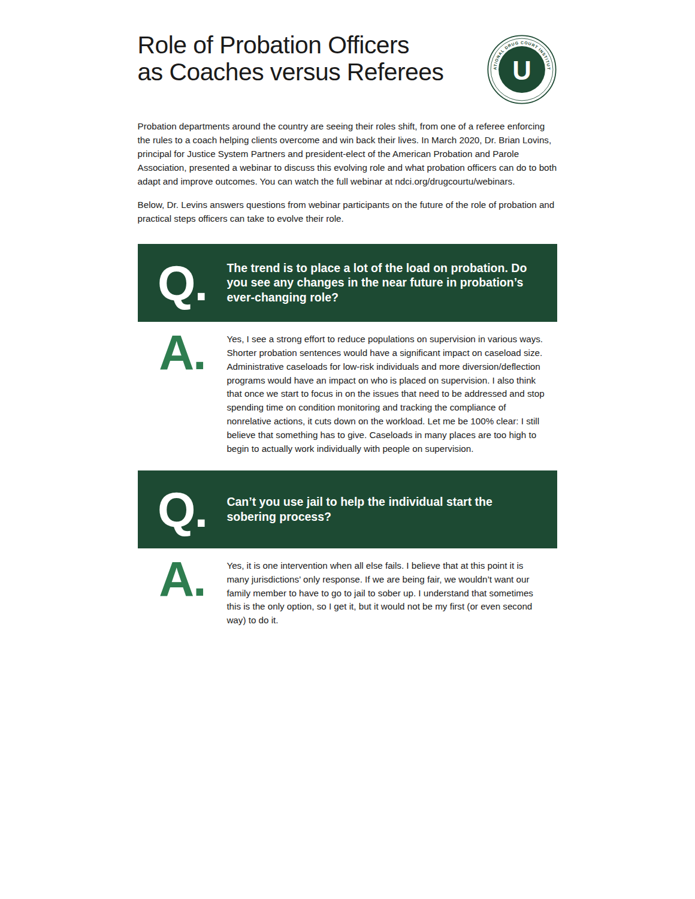Role of Probation Officers
as Coaches versus Referees
U NATIONAL DRUG COURT INSTITUTE DRUG COURT U
Probation departments around the country are seeing their roles shift, from one of a referee enforcing the rules to a coach helping clients overcome and win back their lives. In March 2020, Dr. Brian Lovins, principal for Justice System Partners and president-elect of the American Probation and Parole Association, presented a webinar to discuss this evolving role and what probation officers can do to both adapt and improve outcomes. You can watch the full webinar at ndci.org/drugcourtu/webinars.
Below, Dr. Levins answers questions from webinar participants on the future of the role of probation and practical steps officers can take to evolve their role.
Q.
The trend is to place a lot of the load on probation. Do you see any changes in the near future in probation’s ever-changing role?
A.
Yes, I see a strong effort to reduce populations on supervision in various ways. Shorter probation sentences would have a significant impact on caseload size. Administrative caseloads for low-risk individuals and more diversion/deflection programs would have an impact on who is placed on supervision. I also think that once we start to focus in on the issues that need to be addressed and stop spending time on condition monitoring and tracking the compliance of nonrelative actions, it cuts down on the workload. Let me be 100% clear: I still believe that something has to give. Caseloads in many places are too high to begin to actually work individually with people on supervision.
Q.
Can’t you use jail to help the individual start the sobering process?
A.
Yes, it is one intervention when all else fails. I believe that at this point it is many jurisdictions’ only response. If we are being fair, we wouldn’t want our family member to have to go to jail to sober up. I understand that sometimes this is the only option, so I get it, but it would not be my first (or even second way) to do it.